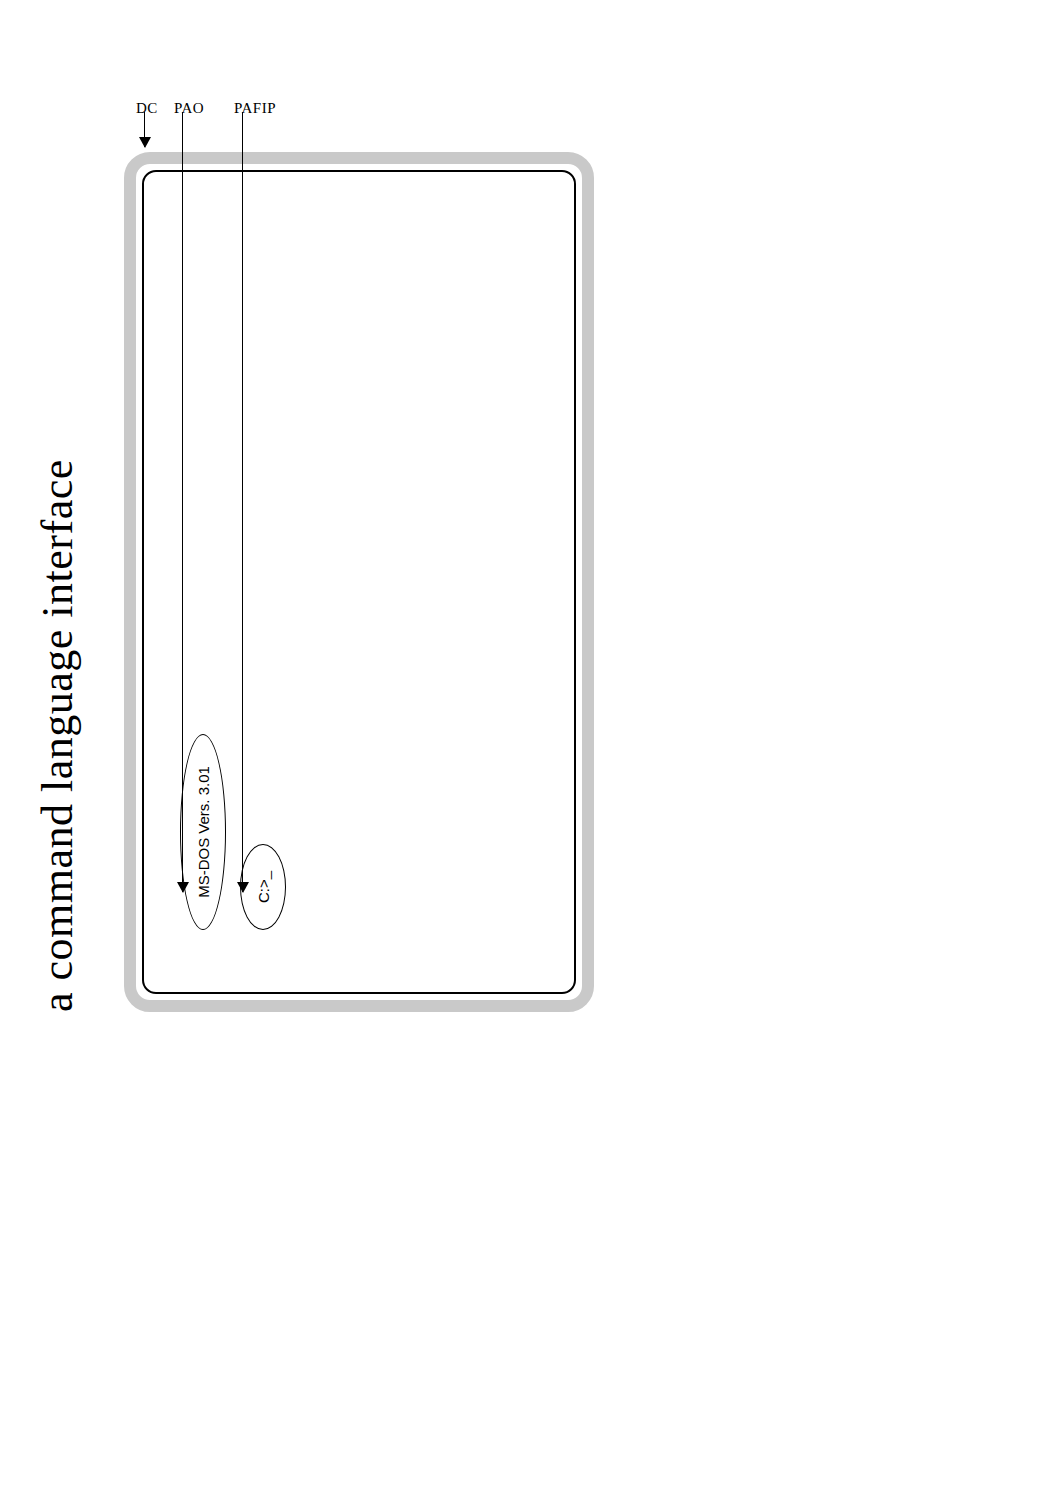a command language interface
MS-DOS Vers. 3.01
C:>_
PAO
PAFIP
DC